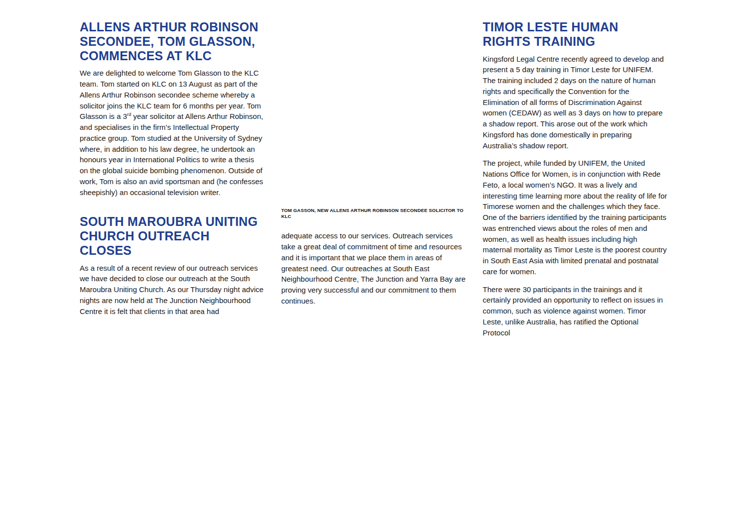Allens Arthur Robinson Secondee, Tom Glasson, commences at KLC
We are delighted to welcome Tom Glasson to the KLC team. Tom started on KLC on 13 August as part of the Allens Arthur Robinson secondee scheme whereby a solicitor joins the KLC team for 6 months per year. Tom Glasson is a 3rd year solicitor at Allens Arthur Robinson, and specialises in the firm’s Intellectual Property practice group. Tom studied at the University of Sydney where, in addition to his law degree, he undertook an honours year in International Politics to write a thesis on the global suicide bombing phenomenon. Outside of work, Tom is also an avid sportsman and (he confesses sheepishly) an occasional television writer.
South Maroubra Uniting Church Outreach closes
As a result of a recent review of our outreach services we have decided to close our outreach at the South Maroubra Uniting Church. As our Thursday night advice nights are now held at The Junction Neighbourhood Centre it is felt that clients in that area had
Tom Gasson, new Allens Arthur Robinson secondee solicitor to KLC
adequate access to our services. Outreach services take a great deal of commitment of time and resources and it is important that we place them in areas of greatest need. Our outreaches at South East Neighbourhood Centre, The Junction and Yarra Bay are proving very successful and our commitment to them continues.
Timor Leste Human Rights Training
Kingsford Legal Centre recently agreed to develop and present a 5 day training in Timor Leste for UNIFEM. The training included 2 days on the nature of human rights and specifically the Convention for the Elimination of all forms of Discrimination Against women (CEDAW) as well as 3 days on how to prepare a shadow report. This arose out of the work which Kingsford has done domestically in preparing Australia’s shadow report.
The project, while funded by UNIFEM, the United Nations Office for Women, is in conjunction with Rede Feto, a local women’s NGO. It was a lively and interesting time learning more about the reality of life for Timorese women and the challenges which they face. One of the barriers identified by the training participants was entrenched views about the roles of men and women, as well as health issues including high maternal mortality as Timor Leste is the poorest country in South East Asia with limited prenatal and postnatal care for women.
There were 30 participants in the trainings and it certainly provided an opportunity to reflect on issues in common, such as violence against women. Timor Leste, unlike Australia, has ratified the Optional Protocol